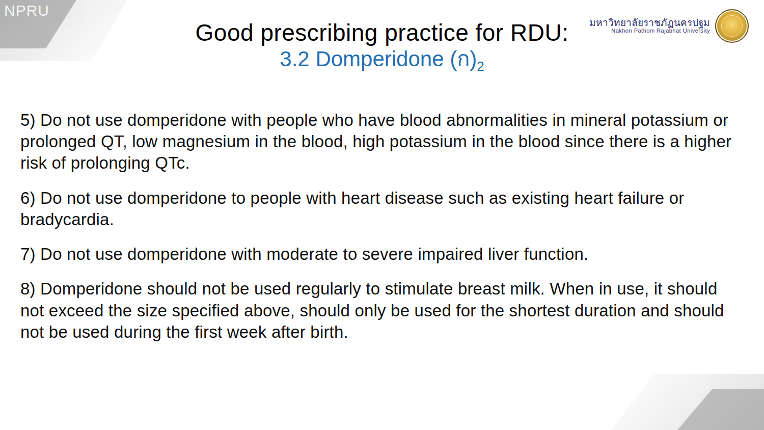NPRU
มหาวิทยาลัยราชภัฏนครปฐม Nakhon Pathom Rajabhat University
Good prescribing practice for RDU:
3.2 Domperidone (ก)2
5) Do not use domperidone with people who have blood abnormalities in mineral potassium or prolonged QT, low magnesium in the blood, high potassium in the blood since there is a higher risk of prolonging QTc.
6) Do not use domperidone to people with heart disease such as existing heart failure or bradycardia.
7) Do not use domperidone with moderate to severe impaired liver function.
8) Domperidone should not be used regularly to stimulate breast milk. When in use, it should not exceed the size specified above, should only be used for the shortest duration and should not be used during the first week after birth.